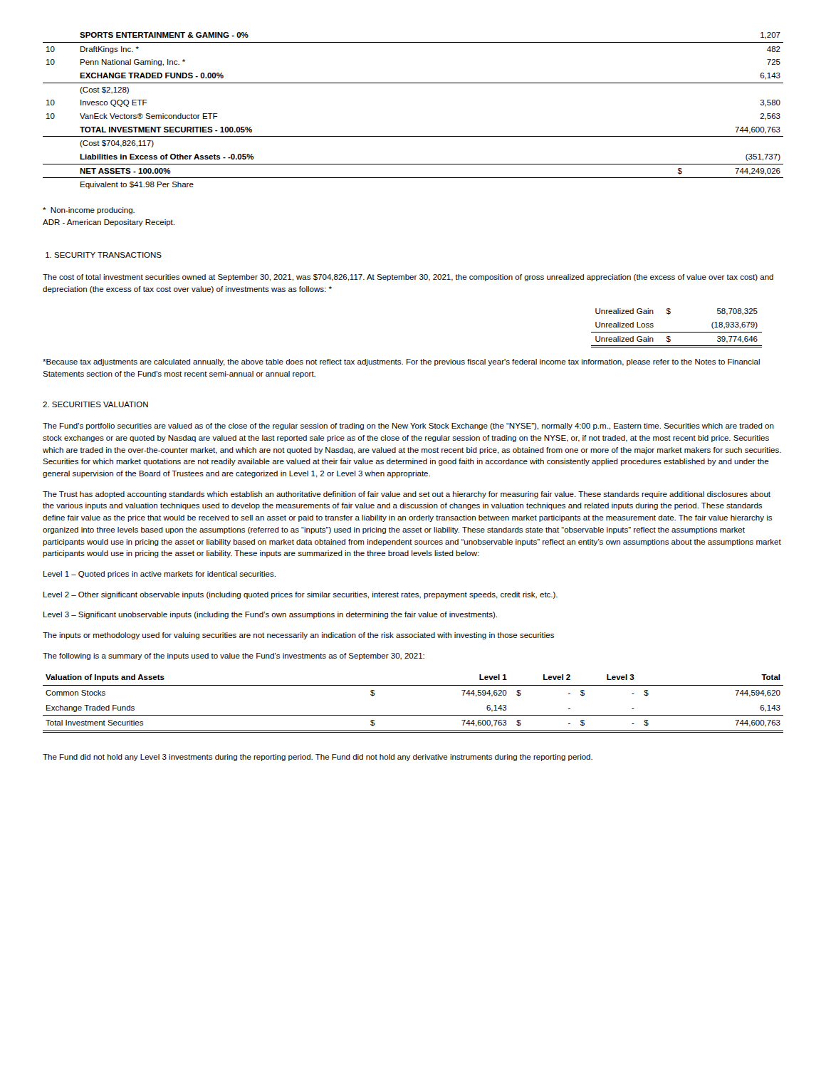| | SPORTS ENTERTAINMENT & GAMING - 0% | | 1,207 |
| 10 | DraftKings Inc. * | | 482 |
| 10 | Penn National Gaming, Inc. * | | 725 |
| | EXCHANGE TRADED FUNDS - 0.00% | | 6,143 |
| | (Cost $2,128) | | |
| 10 | Invesco QQQ ETF | | 3,580 |
| 10 | VanEck Vectors® Semiconductor ETF | | 2,563 |
| | TOTAL INVESTMENT SECURITIES - 100.05% | | 744,600,763 |
| | (Cost $704,826,117) | | |
| | Liabilities in Excess of Other Assets - -0.05% | | (351,737) |
| | NET ASSETS - 100.00% | $ | 744,249,026 |
| | Equivalent to $41.98 Per Share | | |
* Non-income producing.
ADR - American Depositary Receipt.
1. SECURITY TRANSACTIONS
The cost of total investment securities owned at September 30, 2021, was $704,826,117. At September 30, 2021, the composition of gross unrealized appreciation (the excess of value over tax cost) and depreciation (the excess of tax cost over value) of investments was as follows: *
| Unrealized Gain | $ | 58,708,325 |
| Unrealized Loss | | (18,933,679) |
| Unrealized Gain | $ | 39,774,646 |
*Because tax adjustments are calculated annually, the above table does not reflect tax adjustments. For the previous fiscal year's federal income tax information, please refer to the Notes to Financial Statements section of the Fund's most recent semi-annual or annual report.
2. SECURITIES VALUATION
The Fund's portfolio securities are valued as of the close of the regular session of trading on the New York Stock Exchange (the “NYSE”), normally 4:00 p.m., Eastern time. Securities which are traded on stock exchanges or are quoted by Nasdaq are valued at the last reported sale price as of the close of the regular session of trading on the NYSE, or, if not traded, at the most recent bid price. Securities which are traded in the over-the-counter market, and which are not quoted by Nasdaq, are valued at the most recent bid price, as obtained from one or more of the major market makers for such securities. Securities for which market quotations are not readily available are valued at their fair value as determined in good faith in accordance with consistently applied procedures established by and under the general supervision of the Board of Trustees and are categorized in Level 1, 2 or Level 3 when appropriate.
The Trust has adopted accounting standards which establish an authoritative definition of fair value and set out a hierarchy for measuring fair value. These standards require additional disclosures about the various inputs and valuation techniques used to develop the measurements of fair value and a discussion of changes in valuation techniques and related inputs during the period. These standards define fair value as the price that would be received to sell an asset or paid to transfer a liability in an orderly transaction between market participants at the measurement date. The fair value hierarchy is organized into three levels based upon the assumptions (referred to as “inputs”) used in pricing the asset or liability. These standards state that “observable inputs” reflect the assumptions market participants would use in pricing the asset or liability based on market data obtained from independent sources and “unobservable inputs” reflect an entity’s own assumptions about the assumptions market participants would use in pricing the asset or liability. These inputs are summarized in the three broad levels listed below:
Level 1 – Quoted prices in active markets for identical securities.
Level 2 – Other significant observable inputs (including quoted prices for similar securities, interest rates, prepayment speeds, credit risk, etc.).
Level 3 – Significant unobservable inputs (including the Fund’s own assumptions in determining the fair value of investments).
The inputs or methodology used for valuing securities are not necessarily an indication of the risk associated with investing in those securities
The following is a summary of the inputs used to value the Fund’s investments as of September 30, 2021:
| Valuation of Inputs and Assets | Level 1 | Level 2 | Level 3 | Total |
| --- | --- | --- | --- | --- |
| Common Stocks | $ | 744,594,620 | $ | - | $ | - | $ | 744,594,620 |
| Exchange Traded Funds | | 6,143 | | - | | - | | 6,143 |
| Total Investment Securities | $ | 744,600,763 | $ | - | $ | - | $ | 744,600,763 |
The Fund did not hold any Level 3 investments during the reporting period. The Fund did not hold any derivative instruments during the reporting period.